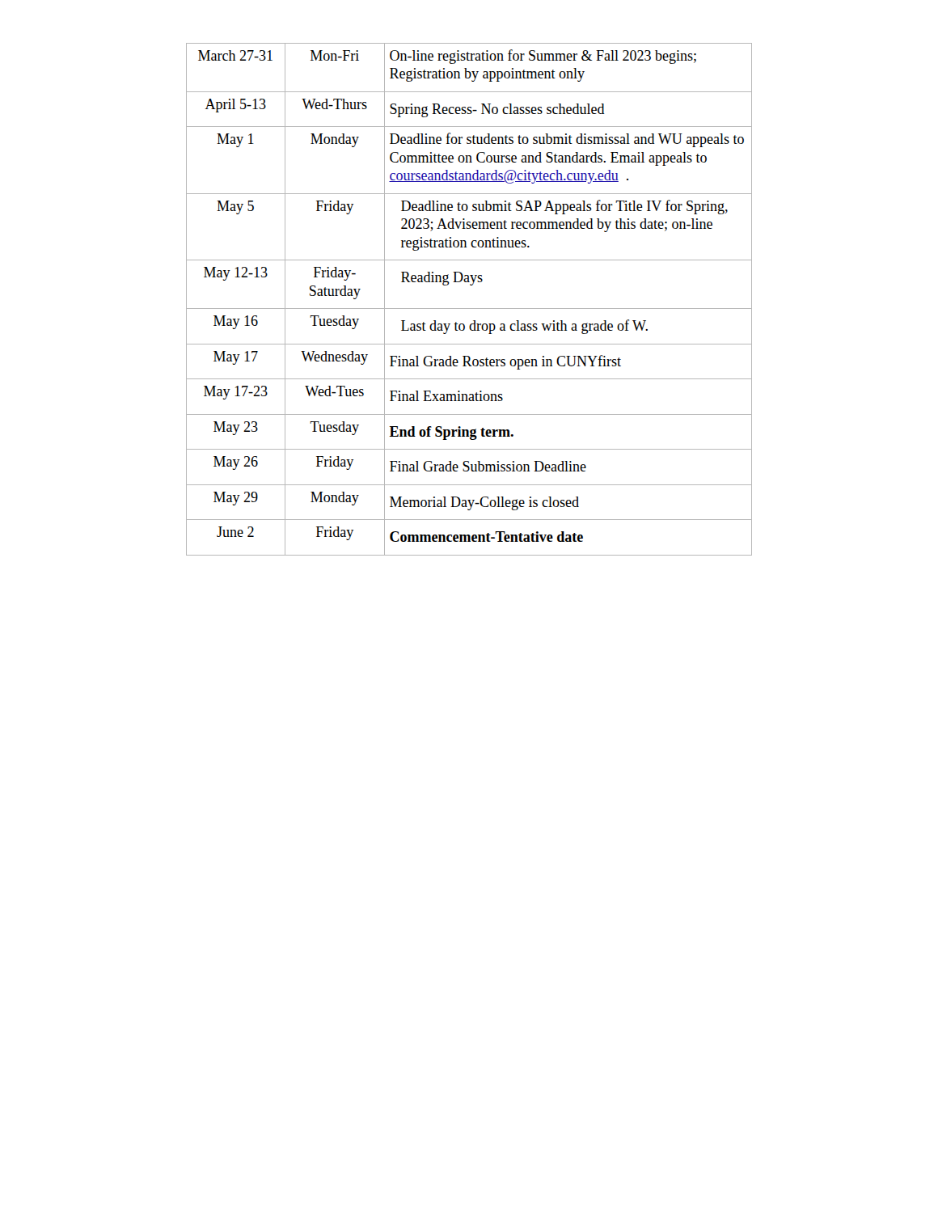| March 27-31 | Mon-Fri | On-line registration for Summer & Fall 2023 begins; Registration by appointment only |
| April 5-13 | Wed-Thurs | Spring Recess- No classes scheduled |
| May 1 | Monday | Deadline for students to submit dismissal and WU appeals to Committee on Course and Standards. Email appeals to courseandstandards@citytech.cuny.edu . |
| May 5 | Friday | Deadline to submit SAP Appeals for Title IV for Spring, 2023; Advisement recommended by this date; on-line registration continues. |
| May 12-13 | Friday-Saturday | Reading Days |
| May 16 | Tuesday | Last day to drop a class with a grade of W. |
| May 17 | Wednesday | Final Grade Rosters open in CUNYfirst |
| May 17-23 | Wed-Tues | Final Examinations |
| May 23 | Tuesday | End of Spring term. |
| May 26 | Friday | Final Grade Submission Deadline |
| May 29 | Monday | Memorial Day-College is closed |
| June 2 | Friday | Commencement-Tentative date |